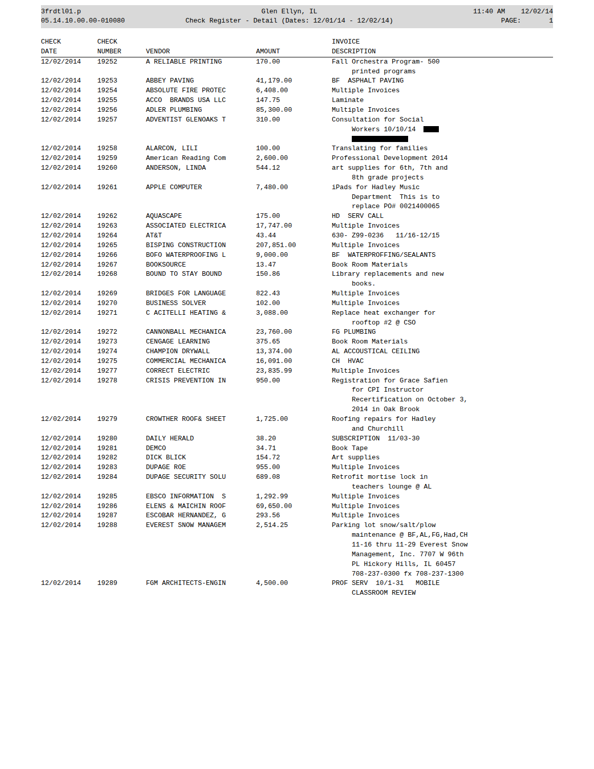3frdtl01.p
Glen Ellyn, IL
11:40 AM 12/02/14
05.14.10.00.00-010080
Check Register - Detail (Dates: 12/01/14 - 12/02/14)
PAGE: 1
| CHECK | CHECK | | | INVOICE |
| DATE | NUMBER | VENDOR | AMOUNT | DESCRIPTION |
| 12/02/2014 | 19252 | A RELIABLE PRINTING | 170.00 | Fall Orchestra Program- 500 |
| | | | | printed programs |
| 12/02/2014 | 19253 | ABBEY PAVING | 41,179.00 | BF ASPHALT PAVING |
| 12/02/2014 | 19254 | ABSOLUTE FIRE PROTEC | 6,408.00 | Multiple Invoices |
| 12/02/2014 | 19255 | ACCO BRANDS USA LLC | 147.75 | Laminate |
| 12/02/2014 | 19256 | ADLER PLUMBING | 85,300.00 | Multiple Invoices |
| 12/02/2014 | 19257 | ADVENTIST GLENOAKS T | 310.00 | Consultation for Social |
| | | | | Workers 10/10/14 |
| 12/02/2014 | 19258 | ALARCON, LILI | 100.00 | Translating for families |
| 12/02/2014 | 19259 | American Reading Com | 2,600.00 | Professional Development 2014 |
| 12/02/2014 | 19260 | ANDERSON, LINDA | 544.12 | art supplies for 6th, 7th and |
| | | | | 8th grade projects |
| 12/02/2014 | 19261 | APPLE COMPUTER | 7,480.00 | iPads for Hadley Music |
| | | | | Department This is to |
| | | | | replace PO# 0021400065 |
| 12/02/2014 | 19262 | AQUASCAPE | 175.00 | HD SERV CALL |
| 12/02/2014 | 19263 | ASSOCIATED ELECTRICA | 17,747.00 | Multiple Invoices |
| 12/02/2014 | 19264 | AT&T | 43.44 | 630- Z99-0236 11/16-12/15 |
| 12/02/2014 | 19265 | BISPING CONSTRUCTION | 207,851.00 | Multiple Invoices |
| 12/02/2014 | 19266 | BOFO WATERPROOFING L | 9,000.00 | BF WATERPROFFING/SEALANTS |
| 12/02/2014 | 19267 | BOOKSOURCE | 13.47 | Book Room Materials |
| 12/02/2014 | 19268 | BOUND TO STAY BOUND | 150.86 | Library replacements and new |
| | | | | books. |
| 12/02/2014 | 19269 | BRIDGES FOR LANGUAGE | 822.43 | Multiple Invoices |
| 12/02/2014 | 19270 | BUSINESS SOLVER | 102.00 | Multiple Invoices |
| 12/02/2014 | 19271 | C ACITELLI HEATING & | 3,088.00 | Replace heat exchanger for |
| | | | | rooftop #2 @ CSO |
| 12/02/2014 | 19272 | CANNONBALL MECHANICA | 23,760.00 | FG PLUMBING |
| 12/02/2014 | 19273 | CENGAGE LEARNING | 375.65 | Book Room Materials |
| 12/02/2014 | 19274 | CHAMPION DRYWALL | 13,374.00 | AL ACCOUSTICAL CEILING |
| 12/02/2014 | 19275 | COMMERCIAL MECHANICA | 16,091.00 | CH HVAC |
| 12/02/2014 | 19277 | CORRECT ELECTRIC | 23,835.99 | Multiple Invoices |
| 12/02/2014 | 19278 | CRISIS PREVENTION IN | 950.00 | Registration for Grace Safien |
| | | | | for CPI Instructor |
| | | | | Recertification on October 3, |
| | | | | 2014 in Oak Brook |
| 12/02/2014 | 19279 | CROWTHER ROOF& SHEET | 1,725.00 | Roofing repairs for Hadley |
| | | | | and Churchill |
| 12/02/2014 | 19280 | DAILY HERALD | 38.20 | SUBSCRIPTION 11/03-30 |
| 12/02/2014 | 19281 | DEMCO | 34.71 | Book Tape |
| 12/02/2014 | 19282 | DICK BLICK | 154.72 | Art supplies |
| 12/02/2014 | 19283 | DUPAGE ROE | 955.00 | Multiple Invoices |
| 12/02/2014 | 19284 | DUPAGE SECURITY SOLU | 689.08 | Retrofit mortise lock in |
| | | | | teachers lounge @ AL |
| 12/02/2014 | 19285 | EBSCO INFORMATION S | 1,292.99 | Multiple Invoices |
| 12/02/2014 | 19286 | ELENS & MAICHIN ROOF | 69,650.00 | Multiple Invoices |
| 12/02/2014 | 19287 | ESCOBAR HERNANDEZ, G | 293.56 | Multiple Invoices |
| 12/02/2014 | 19288 | EVEREST SNOW MANAGEM | 2,514.25 | Parking lot snow/salt/plow |
| | | | | maintenance @ BF,AL,FG,Had,CH |
| | | | | 11-16 thru 11-29 Everest Snow |
| | | | | Management, Inc. 7707 W 96th |
| | | | | PL Hickory Hills, IL 60457 |
| | | | | 708-237-0300 fx 708-237-1300 |
| 12/02/2014 | 19289 | FGM ARCHITECTS-ENGIN | 4,500.00 | PROF SERV 10/1-31 MOBILE |
| | | | | CLASSROOM REVIEW |